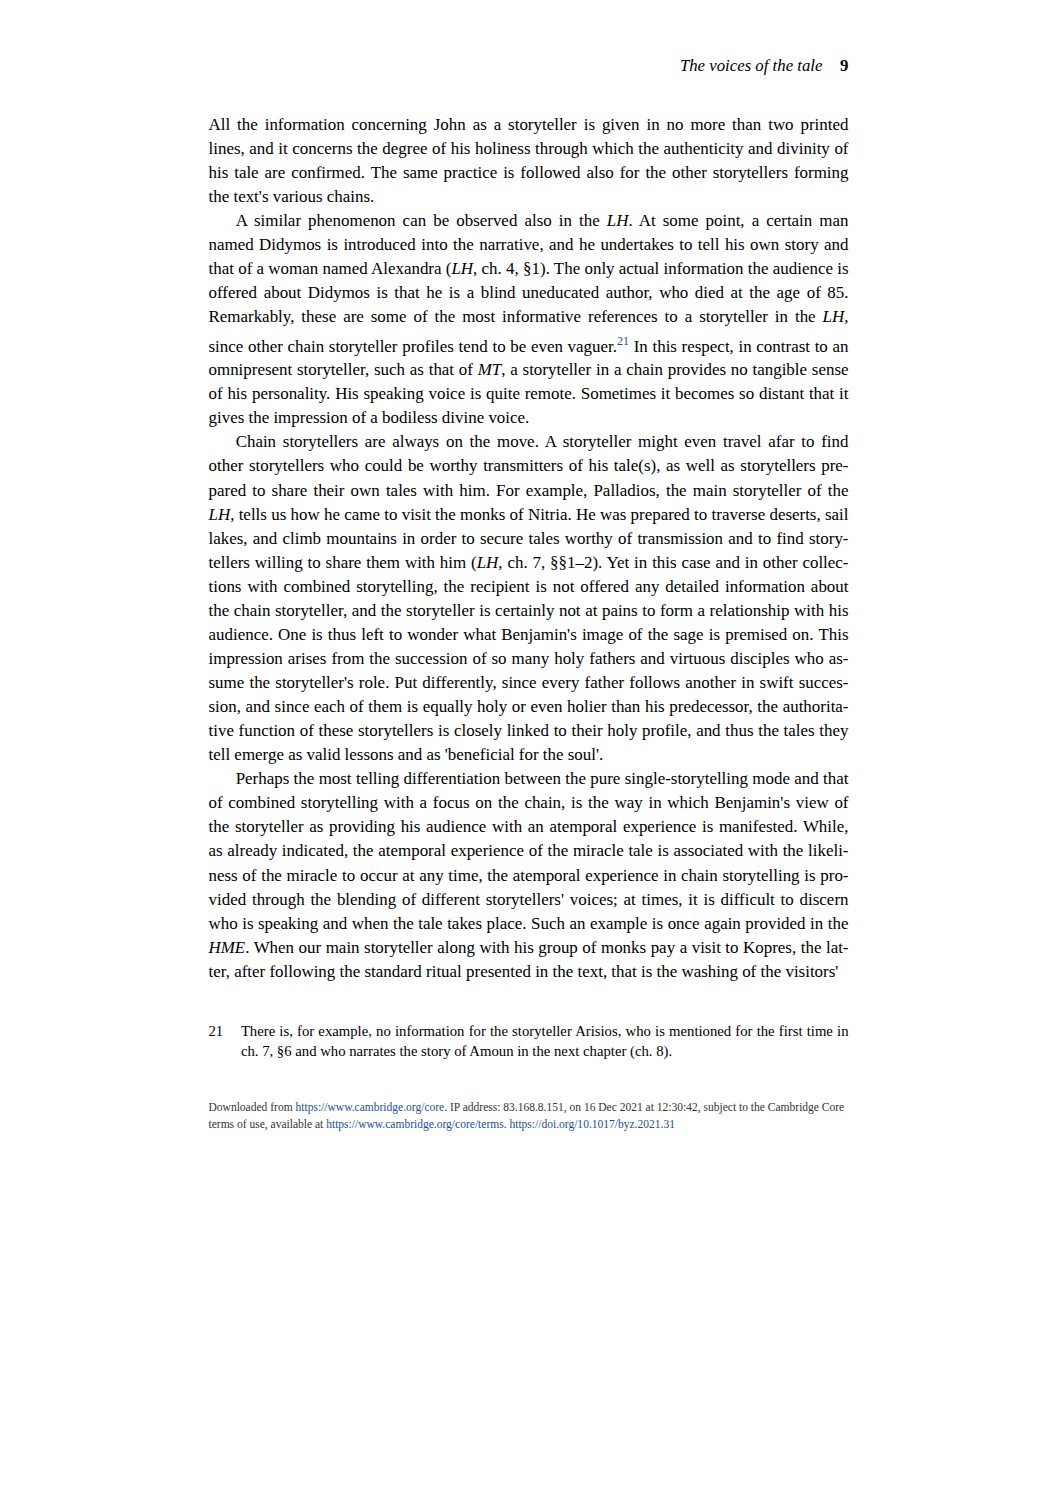The voices of the tale 9
All the information concerning John as a storyteller is given in no more than two printed lines, and it concerns the degree of his holiness through which the authenticity and divinity of his tale are confirmed. The same practice is followed also for the other storytellers forming the text's various chains.
A similar phenomenon can be observed also in the LH. At some point, a certain man named Didymos is introduced into the narrative, and he undertakes to tell his own story and that of a woman named Alexandra (LH, ch. 4, §1). The only actual information the audience is offered about Didymos is that he is a blind uneducated author, who died at the age of 85. Remarkably, these are some of the most informative references to a storyteller in the LH, since other chain storyteller profiles tend to be even vaguer.21 In this respect, in contrast to an omnipresent storyteller, such as that of MT, a storyteller in a chain provides no tangible sense of his personality. His speaking voice is quite remote. Sometimes it becomes so distant that it gives the impression of a bodiless divine voice.
Chain storytellers are always on the move. A storyteller might even travel afar to find other storytellers who could be worthy transmitters of his tale(s), as well as storytellers prepared to share their own tales with him. For example, Palladios, the main storyteller of the LH, tells us how he came to visit the monks of Nitria. He was prepared to traverse deserts, sail lakes, and climb mountains in order to secure tales worthy of transmission and to find storytellers willing to share them with him (LH, ch. 7, §§1–2). Yet in this case and in other collections with combined storytelling, the recipient is not offered any detailed information about the chain storyteller, and the storyteller is certainly not at pains to form a relationship with his audience. One is thus left to wonder what Benjamin's image of the sage is premised on. This impression arises from the succession of so many holy fathers and virtuous disciples who assume the storyteller's role. Put differently, since every father follows another in swift succession, and since each of them is equally holy or even holier than his predecessor, the authoritative function of these storytellers is closely linked to their holy profile, and thus the tales they tell emerge as valid lessons and as 'beneficial for the soul'.
Perhaps the most telling differentiation between the pure single-storytelling mode and that of combined storytelling with a focus on the chain, is the way in which Benjamin's view of the storyteller as providing his audience with an atemporal experience is manifested. While, as already indicated, the atemporal experience of the miracle tale is associated with the likeliness of the miracle to occur at any time, the atemporal experience in chain storytelling is provided through the blending of different storytellers' voices; at times, it is difficult to discern who is speaking and when the tale takes place. Such an example is once again provided in the HME. When our main storyteller along with his group of monks pay a visit to Kopres, the latter, after following the standard ritual presented in the text, that is the washing of the visitors'
21 There is, for example, no information for the storyteller Arisios, who is mentioned for the first time in ch. 7, §6 and who narrates the story of Amoun in the next chapter (ch. 8).
Downloaded from https://www.cambridge.org/core. IP address: 83.168.8.151, on 16 Dec 2021 at 12:30:42, subject to the Cambridge Core terms of use, available at https://www.cambridge.org/core/terms. https://doi.org/10.1017/byz.2021.31